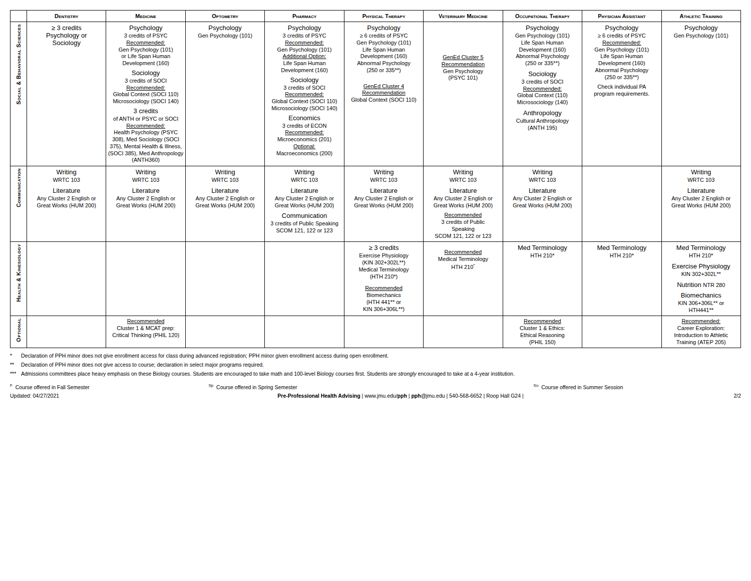| | Dentistry | Medicine | Optometry | Pharmacy | Physical Therapy | Veterinary Medicine | Occupational Therapy | Physician Assistant | Athletic Training |
| --- | --- | --- | --- | --- | --- | --- | --- | --- | --- |
| Social & Behavioral Sciences | ≥ 3 credits Psychology or Sociology | Psychology 3 credits of PSYC Recommended: Gen Psychology (101) or Life Span Human Development (160) Sociology 3 credits of SOCI Recommended: Global Context (SOCI 110) Microsociology (SOCI 140) 3 credits of ANTH or PSYC or SOCI Recommended: Health Psychology (PSYC 308), Med Sociology (SOCI 375), Mental Health & Illness, (SOCI 385), Med Anthropology (ANTH360) | Psychology Gen Psychology (101) | Psychology 3 credits of PSYC Recommended: Gen Psychology (101) Additional Option: Life Span Human Development (160) Sociology 3 credits of SOCI Recommended: Global Context (SOCI 110) Microsociology (SOCI 140) Economics 3 credits of ECON Recommended: Microeconomics (201) Optional: Macroeconomics (200) | Psychology ≥ 6 credits of PSYC Gen Psychology (101) Life Span Human Development (160) Abnormal Psychology (250 or 335**) GenEd Cluster 4 Recommendation Global Context (SOCI 110) | GenEd Cluster 5 Recommendation Gen Psychology (PSYC 101) | Psychology Gen Psychology (101) Life Span Human Development (160) Abnormal Psychology (250 or 335**) Sociology 3 credits of SOCI Recommended: Global Context (110) Microsociology (140) Anthropology Cultural Anthropology (ANTH 195) | Psychology ≥ 6 credits of PSYC Recommended: Gen Psychology (101) Life Span Human Development (160) Abnormal Psychology (250 or 335**) Check individual PA program requirements. | Psychology Gen Psychology (101) |
| Communication | Writing WRTC 103 Literature Any Cluster 2 English or Great Works (HUM 200) | Writing WRTC 103 Literature Any Cluster 2 English or Great Works (HUM 200) | Writing WRTC 103 Literature Any Cluster 2 English or Great Works (HUM 200) | Writing WRTC 103 Literature Any Cluster 2 English or Great Works (HUM 200) Communication 3 credits of Public Speaking SCOM 121, 122 or 123 | Writing WRTC 103 Literature Any Cluster 2 English or Great Works (HUM 200) | Writing WRTC 103 Literature Any Cluster 2 English or Great Works (HUM 200) Recommended 3 credits of Public Speaking SCOM 121, 122 or 123 | Writing WRTC 103 Literature Any Cluster 2 English or Great Works (HUM 200) | | Writing WRTC 103 Literature Any Cluster 2 English or Great Works (HUM 200) |
| Health & Kinesiology | | | | | ≥ 3 credits Exercise Physiology (KIN 302+302L**) Medical Terminology (HTH 210*) Recommended Biomechanics (HTH 441** or KIN 306+306L**) | Recommended Medical Terminology HTH 210 * | Med Terminology HTH 210* | Med Terminology HTH 210* | Med Terminology HTH 210* Exercise Physiology KIN 302+302L** Nutrition NTR 280 Biomechanics KIN 306+306L** or HTH441** |
| Optional | | Recommended Cluster 1 & MCAT prep: Critical Thinking (PHIL 120) | | | | | Recommended Cluster 1 & Ethics: Ethical Reasoning (PHIL 150) | | Recommended: Career Exploration: Introduction to Athletic Training (ATEP 205) |
*Declaration of PPH minor does not give enrollment access for class during advanced registration; PPH minor given enrollment access during open enrollment.
**Declaration of PPH minor does not give access to course; declaration in select major programs required.
***Admissions committees place heavy emphasis on these Biology courses. Students are encouraged to take math and 100-level Biology courses first. Students are strongly encouraged to take at a 4-year institution.
F Course offered in Fall Semester
Sp Course offered in Spring Semester
Su Course offered in Summer Session
Updated: 04/27/2021
Pre-Professional Health Advising | www.jmu.edu/pph | pph@jmu.edu | 540-568-6652 | Roop Hall G24 |
2/2